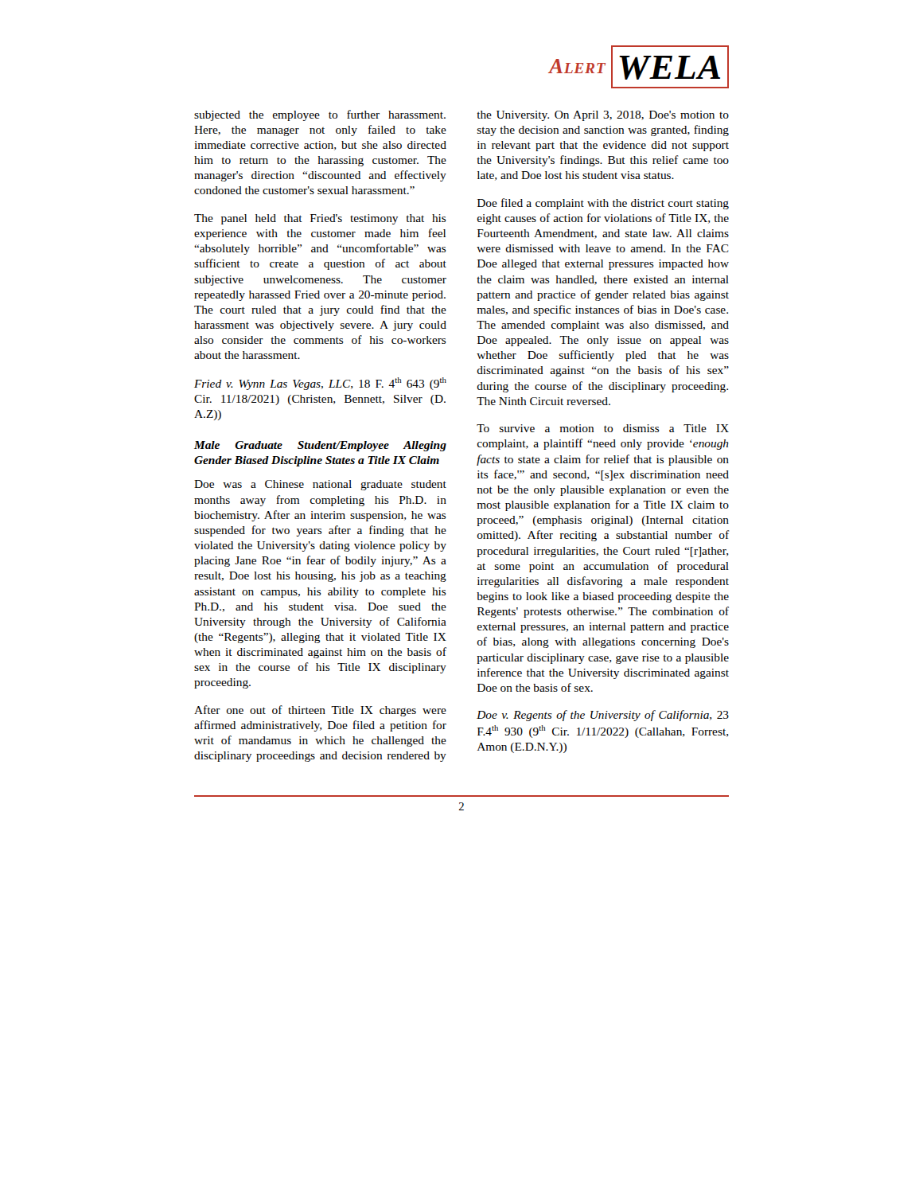Alert WELA
subjected the employee to further harassment. Here, the manager not only failed to take immediate corrective action, but she also directed him to return to the harassing customer. The manager's direction “discounted and effectively condoned the customer's sexual harassment.”
The panel held that Fried's testimony that his experience with the customer made him feel “absolutely horrible” and “uncomfortable” was sufficient to create a question of act about subjective unwelcomeness. The customer repeatedly harassed Fried over a 20-minute period. The court ruled that a jury could find that the harassment was objectively severe. A jury could also consider the comments of his co-workers about the harassment.
Fried v. Wynn Las Vegas, LLC, 18 F. 4th 643 (9th Cir. 11/18/2021) (Christen, Bennett, Silver (D. A.Z))
Male Graduate Student/Employee Alleging Gender Biased Discipline States a Title IX Claim
Doe was a Chinese national graduate student months away from completing his Ph.D. in biochemistry. After an interim suspension, he was suspended for two years after a finding that he violated the University's dating violence policy by placing Jane Roe “in fear of bodily injury,” As a result, Doe lost his housing, his job as a teaching assistant on campus, his ability to complete his Ph.D., and his student visa. Doe sued the University through the University of California (the “Regents”), alleging that it violated Title IX when it discriminated against him on the basis of sex in the course of his Title IX disciplinary proceeding.
After one out of thirteen Title IX charges were affirmed administratively, Doe filed a petition for writ of mandamus in which he challenged the disciplinary proceedings and decision rendered by the University. On April 3, 2018, Doe's motion to stay the decision and sanction was granted, finding in relevant part that the evidence did not support the University's findings. But this relief came too late, and Doe lost his student visa status.
Doe filed a complaint with the district court stating eight causes of action for violations of Title IX, the Fourteenth Amendment, and state law. All claims were dismissed with leave to amend. In the FAC Doe alleged that external pressures impacted how the claim was handled, there existed an internal pattern and practice of gender related bias against males, and specific instances of bias in Doe's case. The amended complaint was also dismissed, and Doe appealed. The only issue on appeal was whether Doe sufficiently pled that he was discriminated against “on the basis of his sex” during the course of the disciplinary proceeding. The Ninth Circuit reversed.
To survive a motion to dismiss a Title IX complaint, a plaintiff “need only provide ‘enough facts to state a claim for relief that is plausible on its face,'” and second, “[s]ex discrimination need not be the only plausible explanation or even the most plausible explanation for a Title IX claim to proceed,” (emphasis original) (Internal citation omitted). After reciting a substantial number of procedural irregularities, the Court ruled “[r]ather, at some point an accumulation of procedural irregularities all disfavoring a male respondent begins to look like a biased proceeding despite the Regents' protests otherwise.” The combination of external pressures, an internal pattern and practice of bias, along with allegations concerning Doe's particular disciplinary case, gave rise to a plausible inference that the University discriminated against Doe on the basis of sex.
Doe v. Regents of the University of California, 23 F.4th 930 (9th Cir. 1/11/2022) (Callahan, Forrest, Amon (E.D.N.Y.))
2